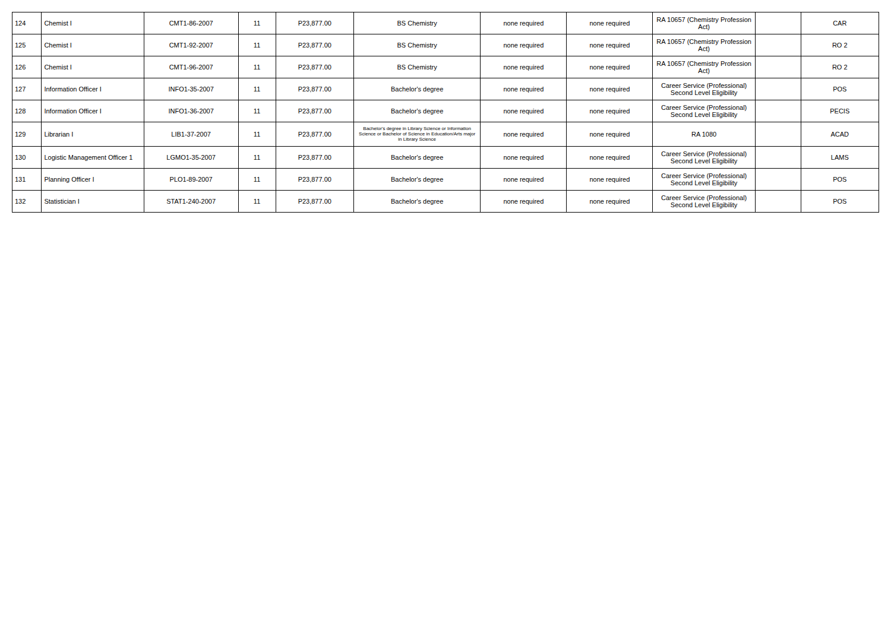| 124 | Chemist I | CMT1-86-2007 | 11 | P23,877.00 | BS Chemistry | none required | none required | RA 10657 (Chemistry Profession Act) | | CAR |
| 125 | Chemist I | CMT1-92-2007 | 11 | P23,877.00 | BS Chemistry | none required | none required | RA 10657 (Chemistry Profession Act) | | RO 2 |
| 126 | Chemist I | CMT1-96-2007 | 11 | P23,877.00 | BS Chemistry | none required | none required | RA 10657 (Chemistry Profession Act) | | RO 2 |
| 127 | Information Officer I | INFO1-35-2007 | 11 | P23,877.00 | Bachelor's degree | none required | none required | Career Service (Professional) Second Level Eligibility | | POS |
| 128 | Information Officer I | INFO1-36-2007 | 11 | P23,877.00 | Bachelor's degree | none required | none required | Career Service (Professional) Second Level Eligibility | | PECIS |
| 129 | Librarian I | LIB1-37-2007 | 11 | P23,877.00 | Bachelor's degree in Library Science or Information Science or Bachelor of Science in Education/Arts major in Library Science | none required | none required | RA 1080 | | ACAD |
| 130 | Logistic Management Officer 1 | LGMO1-35-2007 | 11 | P23,877.00 | Bachelor's degree | none required | none required | Career Service (Professional) Second Level Eligibility | | LAMS |
| 131 | Planning Officer I | PLO1-89-2007 | 11 | P23,877.00 | Bachelor's degree | none required | none required | Career Service (Professional) Second Level Eligibility | | POS |
| 132 | Statistician I | STAT1-240-2007 | 11 | P23,877.00 | Bachelor's degree | none required | none required | Career Service (Professional) Second Level Eligibility | | POS |